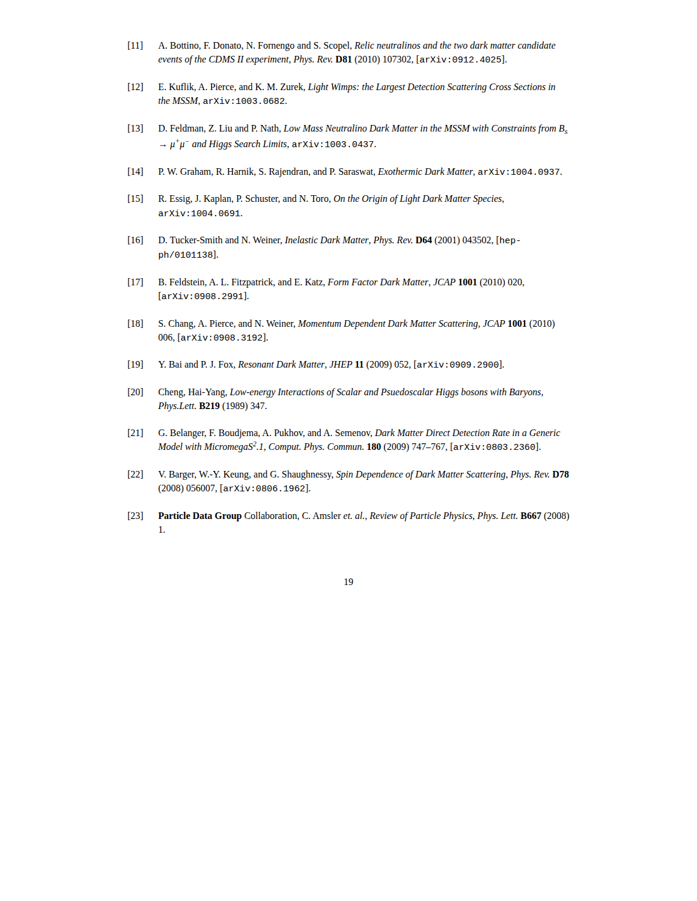A. Bottino, F. Donato, N. Fornengo and S. Scopel, Relic neutralinos and the two dark matter candidate events of the CDMS II experiment, Phys. Rev. D81 (2010) 107302, [arXiv:0912.4025].
E. Kuflik, A. Pierce, and K. M. Zurek, Light Wimps: the Largest Detection Scattering Cross Sections in the MSSM, arXiv:1003.0682.
D. Feldman, Z. Liu and P. Nath, Low Mass Neutralino Dark Matter in the MSSM with Constraints from Bs → μ+μ− and Higgs Search Limits, arXiv:1003.0437.
P. W. Graham, R. Harnik, S. Rajendran, and P. Saraswat, Exothermic Dark Matter, arXiv:1004.0937.
R. Essig, J. Kaplan, P. Schuster, and N. Toro, On the Origin of Light Dark Matter Species, arXiv:1004.0691.
D. Tucker-Smith and N. Weiner, Inelastic Dark Matter, Phys. Rev. D64 (2001) 043502, [hep-ph/0101138].
B. Feldstein, A. L. Fitzpatrick, and E. Katz, Form Factor Dark Matter, JCAP 1001 (2010) 020, [arXiv:0908.2991].
S. Chang, A. Pierce, and N. Weiner, Momentum Dependent Dark Matter Scattering, JCAP 1001 (2010) 006, [arXiv:0908.3192].
Y. Bai and P. J. Fox, Resonant Dark Matter, JHEP 11 (2009) 052, [arXiv:0909.2900].
Cheng, Hai-Yang, Low-energy Interactions of Scalar and Psuedoscalar Higgs bosons with Baryons, Phys.Lett. B219 (1989) 347.
G. Belanger, F. Boudjema, A. Pukhov, and A. Semenov, Dark Matter Direct Detection Rate in a Generic Model with MicromegaS2.1, Comput. Phys. Commun. 180 (2009) 747–767, [arXiv:0803.2360].
V. Barger, W.-Y. Keung, and G. Shaughnessy, Spin Dependence of Dark Matter Scattering, Phys. Rev. D78 (2008) 056007, [arXiv:0806.1962].
Particle Data Group Collaboration, C. Amsler et. al., Review of Particle Physics, Phys. Lett. B667 (2008) 1.
19